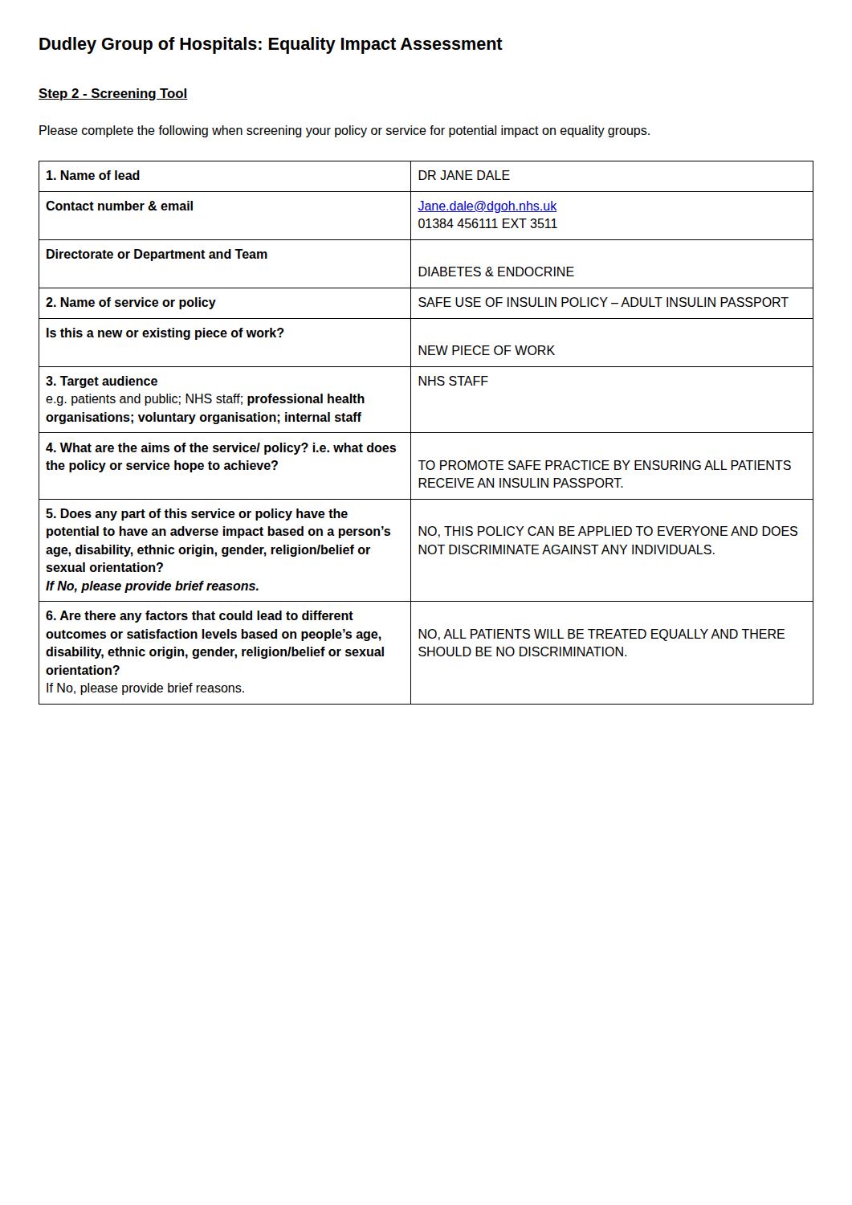Dudley Group of Hospitals: Equality Impact Assessment
Step 2 - Screening Tool
Please complete the following when screening your policy or service for potential impact on equality groups.
| 1. Name of lead | DR JANE DALE |
| Contact number & email | Jane.dale@dgoh.nhs.uk 01384 456111 EXT 3511 |
| Directorate or Department and Team | DIABETES & ENDOCRINE |
| 2. Name of service or policy | SAFE USE OF INSULIN POLICY – ADULT INSULIN PASSPORT |
| Is this a new or existing piece of work? | NEW PIECE OF WORK |
| 3. Target audience e.g. patients and public; NHS staff; professional health organisations; voluntary organisation; internal staff | NHS STAFF |
| 4. What are the aims of the service/ policy? i.e. what does the policy or service hope to achieve? | TO PROMOTE SAFE PRACTICE BY ENSURING ALL PATIENTS RECEIVE AN INSULIN PASSPORT. |
| 5. Does any part of this service or policy have the potential to have an adverse impact based on a person’s age, disability, ethnic origin, gender, religion/belief or sexual orientation? If No, please provide brief reasons. | NO, THIS POLICY CAN BE APPLIED TO EVERYONE AND DOES NOT DISCRIMINATE AGAINST ANY INDIVIDUALS. |
| 6. Are there any factors that could lead to different outcomes or satisfaction levels based on people’s age, disability, ethnic origin, gender, religion/belief or sexual orientation? If No, please provide brief reasons. | NO, ALL PATIENTS WILL BE TREATED EQUALLY AND THERE SHOULD BE NO DISCRIMINATION. |